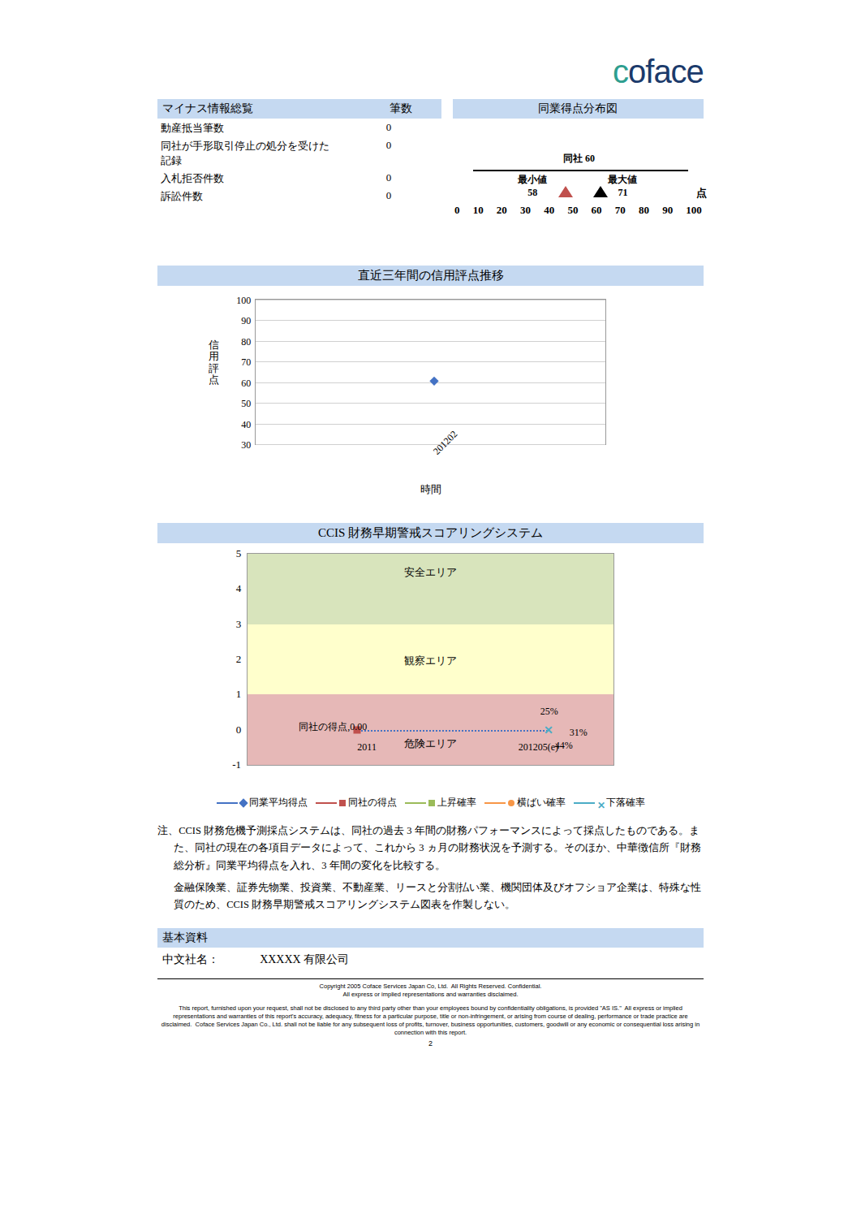coface
マイナス情報総覧 筆数
| 動産抵当筆数 | 0 |
| 同社が手形取引停止の処分を受けた 記録 | 0 |
| 入札拒否件数 | 0 |
| 訴訟件数 | 0 |
同業得点分布図
同社 60
最小値
58
最大値
71
点
0102030405060708090100
直近三年間の信用評点推移
信
用
評
点
100
90
80
70
60
50
40
30
201202
時間
CCIS 財務早期警戒スコアリングシステム
安全エリア
観察エリア
危険エリア
5
4
3
2
1
0
-1
✕
同社の得点,0.00
2011
201205(e)
25%
31%
44%
同業平均得点 同社の得点 上昇確率 横ばい確率 ✕下落確率
注、CCIS 財務危機予測採点システムは、同社の過去 3 年間の財務パフォーマンスによって採点したものである。また、同社の現在の各項目データによって、これから 3 ヵ月の財務状況を予測する。そのほか、中華徴信所『財務総分析』同業平均得点を入れ、3 年間の変化を比較する。
金融保険業、証券先物業、投資業、不動産業、リースと分割払い業、機関団体及びオフショア企業は、特殊な性質のため、CCIS 財務早期警戒スコアリングシステム図表を作製しない。
基本資料
中文社名： XXXXX 有限公司
Copyright 2005 Coface Services Japan Co, Ltd. All Rights Reserved. Confidential.
All express or implied representations and warranties disclaimed.
This report, furnished upon your request, shall not be disclosed to any third party other than your employees bound by confidentiality obligations, is provided "AS IS." All express or implied representations and warranties of this report's accuracy, adequacy, fitness for a particular purpose, title or non-infringement, or arising from course of dealing, performance or trade practice are disclaimed. Coface Services Japan Co., Ltd. shall not be liable for any subsequent loss of profits, turnover, business opportunities, customers, goodwill or any economic or consequential loss arising in connection with this report.
2